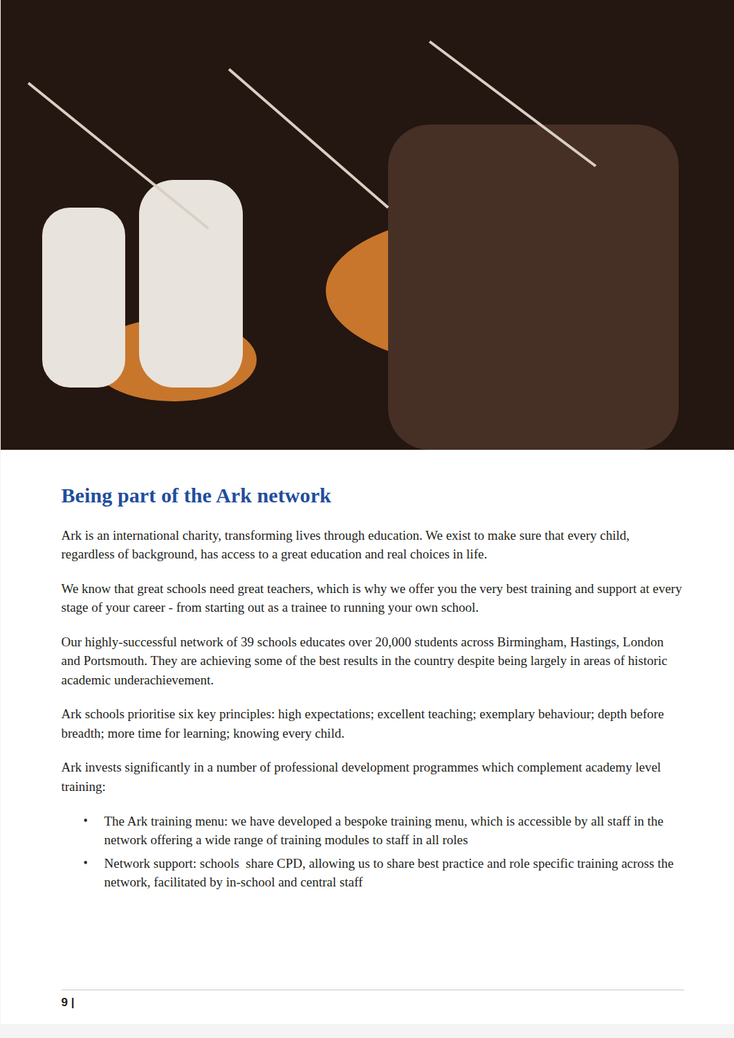Being part of the Ark network
Ark is an international charity, transforming lives through education. We exist to make sure that every child, regardless of background, has access to a great education and real choices in life.
We know that great schools need great teachers, which is why we offer you the very best training and support at every stage of your career - from starting out as a trainee to running your own school.
Our highly-successful network of 39 schools educates over 20,000 students across Birmingham, Hastings, London and Portsmouth. They are achieving some of the best results in the country despite being largely in areas of historic academic underachievement.
Ark schools prioritise six key principles: high expectations; excellent teaching; exemplary behaviour; depth before breadth; more time for learning; knowing every child.
Ark invests significantly in a number of professional development programmes which complement academy level training:
The Ark training menu: we have developed a bespoke training menu, which is accessible by all staff in the network offering a wide range of training modules to staff in all roles
Network support: schools share CPD, allowing us to share best practice and role specific training across the network, facilitated by in-school and central staff
9 |